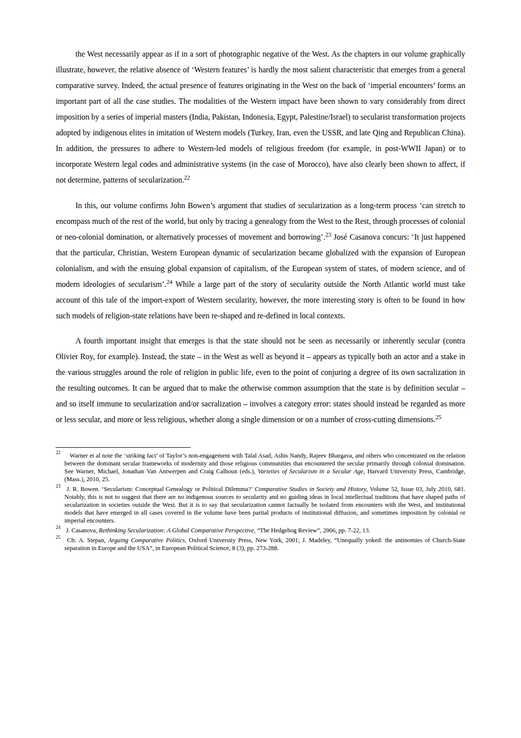the West necessarily appear as if in a sort of photographic negative of the West. As the chapters in our volume graphically illustrate, however, the relative absence of ‘Western features’ is hardly the most salient characteristic that emerges from a general comparative survey. Indeed, the actual presence of features originating in the West on the back of ‘imperial encounters’ forms an important part of all the case studies. The modalities of the Western impact have been shown to vary considerably from direct imposition by a series of imperial masters (India, Pakistan, Indonesia, Egypt, Palestine/Israel) to secularist transformation projects adopted by indigenous elites in imitation of Western models (Turkey, Iran, even the USSR, and late Qing and Republican China). In addition, the pressures to adhere to Western-led models of religious freedom (for example, in post-WWII Japan) or to incorporate Western legal codes and administrative systems (in the case of Morocco), have also clearly been shown to affect, if not determine, patterns of secularization.22
In this, our volume confirms John Bowen’s argument that studies of secularization as a long-term process ‘can stretch to encompass much of the rest of the world, but only by tracing a genealogy from the West to the Rest, through processes of colonial or neo-colonial domination, or alternatively processes of movement and borrowing’.23 José Casanova concurs: ‘It just happened that the particular, Christian, Western European dynamic of secularization became globalized with the expansion of European colonialism, and with the ensuing global expansion of capitalism, of the European system of states, of modern science, and of modern ideologies of secularism’.24 While a large part of the story of secularity outside the North Atlantic world must take account of this tale of the import-export of Western secularity, however, the more interesting story is often to be found in how such models of religion-state relations have been re-shaped and re-defined in local contexts.
A fourth important insight that emerges is that the state should not be seen as necessarily or inherently secular (contra Olivier Roy, for example). Instead, the state – in the West as well as beyond it – appears as typically both an actor and a stake in the various struggles around the role of religion in public life, even to the point of conjuring a degree of its own sacralization in the resulting outcomes. It can be argued that to make the otherwise common assumption that the state is by definition secular – and so itself immune to secularization and/or sacralization – involves a category error: states should instead be regarded as more or less secular, and more or less religious, whether along a single dimension or on a number of cross-cutting dimensions.25
22 Warner et al note the ‘striking fact’ of Taylor’s non-engagement with Talal Asad, Ashis Nandy, Rajeev Bhargava, and others who concentrated on the relation between the dominant secular frameworks of modernity and those religious communities that encountered the secular primarily through colonial domination. See Warner, Michael, Jonathan Van Antwerpen and Craig Calhoun (eds.), Varieties of Secularism in a Secular Age, Harvard University Press, Cambridge, (Mass.), 2010, 25.
23 J. R. Bowen. ‘Secularism: Conceptual Genealogy or Political Dilemma?’ Comparative Studies in Society and History, Volume 52, Issue 03, July 2010, 681. Notably, this is not to suggest that there are no indigenous sources to secularity and no guiding ideas in local intellectual traditions that have shaped paths of secularization in societies outside the West. But it is to say that secularization cannot factually be isolated from encounters with the West, and institutional models that have emerged in all cases covered in the volume have been partial products of institutional diffusion, and sometimes imposition by colonial or imperial encounters.
24 J. Casanova, Rethinking Secularization: A Global Comparative Perspective, “The Hedgehog Review”, 2006, pp. 7-22, 13.
25 Cfr. A. Stepan, Arguing Comparative Politics, Oxford University Press, New York, 2001; J. Madeley, “Unequally yoked: the antinomies of Church-State separation in Europe and the USA”, in European Political Science, 8 (3), pp. 273-288.